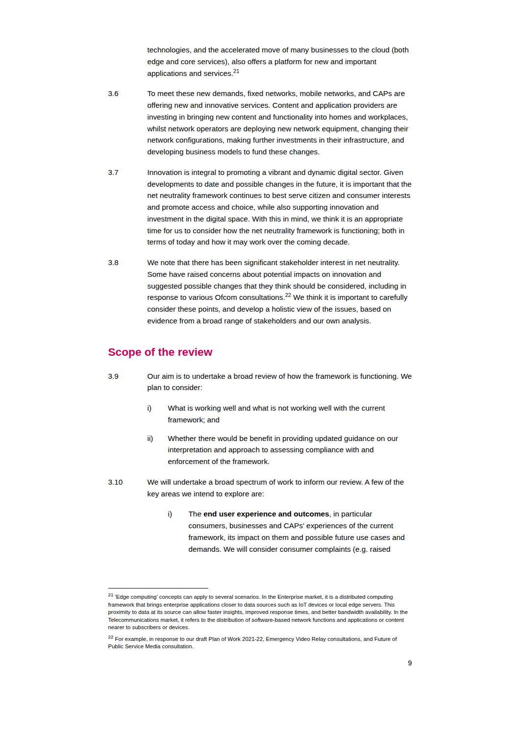technologies, and the accelerated move of many businesses to the cloud (both edge and core services), also offers a platform for new and important applications and services.21
3.6
To meet these new demands, fixed networks, mobile networks, and CAPs are offering new and innovative services. Content and application providers are investing in bringing new content and functionality into homes and workplaces, whilst network operators are deploying new network equipment, changing their network configurations, making further investments in their infrastructure, and developing business models to fund these changes.
3.7
Innovation is integral to promoting a vibrant and dynamic digital sector. Given developments to date and possible changes in the future, it is important that the net neutrality framework continues to best serve citizen and consumer interests and promote access and choice, while also supporting innovation and investment in the digital space. With this in mind, we think it is an appropriate time for us to consider how the net neutrality framework is functioning; both in terms of today and how it may work over the coming decade.
3.8
We note that there has been significant stakeholder interest in net neutrality. Some have raised concerns about potential impacts on innovation and suggested possible changes that they think should be considered, including in response to various Ofcom consultations.22 We think it is important to carefully consider these points, and develop a holistic view of the issues, based on evidence from a broad range of stakeholders and our own analysis.
Scope of the review
3.9
Our aim is to undertake a broad review of how the framework is functioning. We plan to consider:
i) What is working well and what is not working well with the current framework; and
ii) Whether there would be benefit in providing updated guidance on our interpretation and approach to assessing compliance with and enforcement of the framework.
3.10
We will undertake a broad spectrum of work to inform our review. A few of the key areas we intend to explore are:
i) The end user experience and outcomes, in particular consumers, businesses and CAPs' experiences of the current framework, its impact on them and possible future use cases and demands. We will consider consumer complaints (e.g. raised
21 'Edge computing' concepts can apply to several scenarios. In the Enterprise market, it is a distributed computing framework that brings enterprise applications closer to data sources such as IoT devices or local edge servers. This proximity to data at its source can allow faster insights, improved response times, and better bandwidth availability. In the Telecommunications market, it refers to the distribution of software-based network functions and applications or content nearer to subscribers or devices.
22 For example, in response to our draft Plan of Work 2021-22, Emergency Video Relay consultations, and Future of Public Service Media consultation.
9